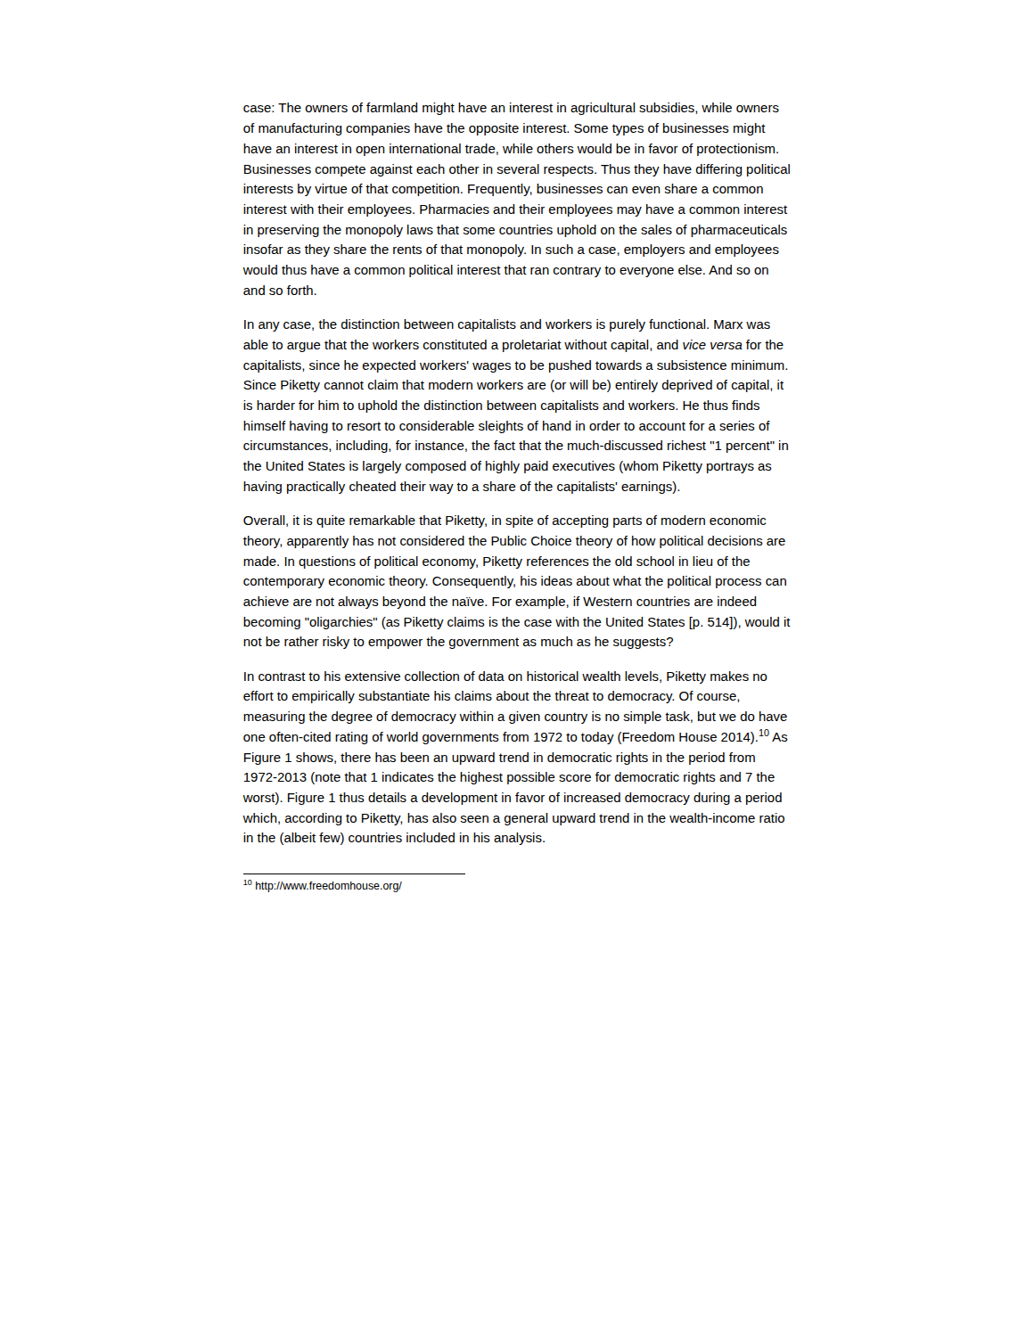case: The owners of farmland might have an interest in agricultural subsidies, while owners of manufacturing companies have the opposite interest. Some types of businesses might have an interest in open international trade, while others would be in favor of protectionism. Businesses compete against each other in several respects. Thus they have differing political interests by virtue of that competition. Frequently, businesses can even share a common interest with their employees. Pharmacies and their employees may have a common interest in preserving the monopoly laws that some countries uphold on the sales of pharmaceuticals insofar as they share the rents of that monopoly. In such a case, employers and employees would thus have a common political interest that ran contrary to everyone else. And so on and so forth.
In any case, the distinction between capitalists and workers is purely functional. Marx was able to argue that the workers constituted a proletariat without capital, and vice versa for the capitalists, since he expected workers' wages to be pushed towards a subsistence minimum. Since Piketty cannot claim that modern workers are (or will be) entirely deprived of capital, it is harder for him to uphold the distinction between capitalists and workers. He thus finds himself having to resort to considerable sleights of hand in order to account for a series of circumstances, including, for instance, the fact that the much-discussed richest "1 percent" in the United States is largely composed of highly paid executives (whom Piketty portrays as having practically cheated their way to a share of the capitalists' earnings).
Overall, it is quite remarkable that Piketty, in spite of accepting parts of modern economic theory, apparently has not considered the Public Choice theory of how political decisions are made. In questions of political economy, Piketty references the old school in lieu of the contemporary economic theory. Consequently, his ideas about what the political process can achieve are not always beyond the naïve. For example, if Western countries are indeed becoming "oligarchies" (as Piketty claims is the case with the United States [p. 514]), would it not be rather risky to empower the government as much as he suggests?
In contrast to his extensive collection of data on historical wealth levels, Piketty makes no effort to empirically substantiate his claims about the threat to democracy. Of course, measuring the degree of democracy within a given country is no simple task, but we do have one often-cited rating of world governments from 1972 to today (Freedom House 2014).10 As Figure 1 shows, there has been an upward trend in democratic rights in the period from 1972-2013 (note that 1 indicates the highest possible score for democratic rights and 7 the worst). Figure 1 thus details a development in favor of increased democracy during a period which, according to Piketty, has also seen a general upward trend in the wealth-income ratio in the (albeit few) countries included in his analysis.
10 http://www.freedomhouse.org/